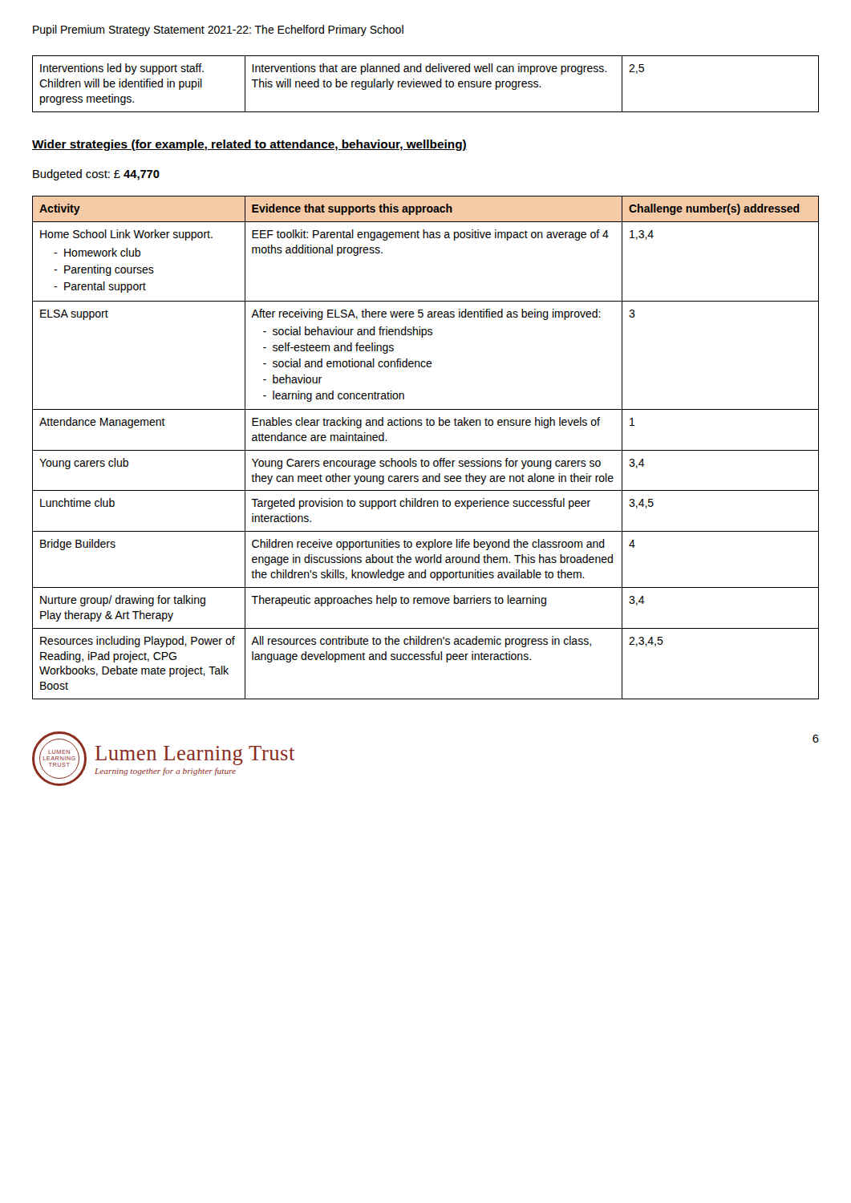Pupil Premium Strategy Statement 2021-22: The Echelford Primary School
| Interventions led by support staff. Children will be identified in pupil progress meetings. | Interventions that are planned and delivered well can improve progress. This will need to be regularly reviewed to ensure progress. | 2,5 |
Wider strategies (for example, related to attendance, behaviour, wellbeing)
Budgeted cost: £ 44,770
| Activity | Evidence that supports this approach | Challenge number(s) addressed |
| --- | --- | --- |
| Home School Link Worker support. Homework club Parenting courses Parental support | EEF toolkit: Parental engagement has a positive impact on average of 4 moths additional progress. | 1,3,4 |
| ELSA support | After receiving ELSA, there were 5 areas identified as being improved: social behaviour and friendships self-esteem and feelings social and emotional confidence behaviour learning and concentration | 3 |
| Attendance Management | Enables clear tracking and actions to be taken to ensure high levels of attendance are maintained. | 1 |
| Young carers club | Young Carers encourage schools to offer sessions for young carers so they can meet other young carers and see they are not alone in their role | 3,4 |
| Lunchtime club | Targeted provision to support children to experience successful peer interactions. | 3,4,5 |
| Bridge Builders | Children receive opportunities to explore life beyond the classroom and engage in discussions about the world around them. This has broadened the children's skills, knowledge and opportunities available to them. | 4 |
| Nurture group/ drawing for talking Play therapy & Art Therapy | Therapeutic approaches help to remove barriers to learning | 3,4 |
| Resources including Playpod, Power of Reading, iPad project, CPG Workbooks, Debate mate project, Talk Boost | All resources contribute to the children's academic progress in class, language development and successful peer interactions. | 2,3,4,5 |
LUMEN
LEARNING
TRUST
Lumen Learning Trust
Learning together for a brighter future
6